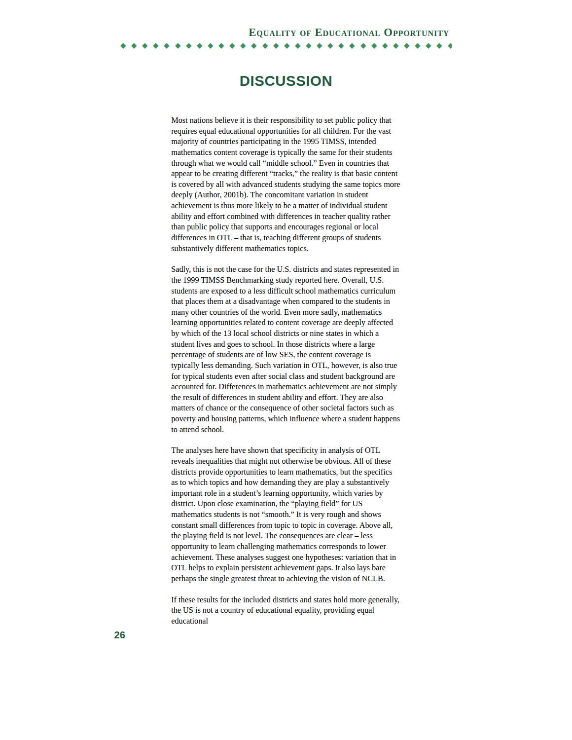Equality of Educational Opportunity
◆ ◆ ◆ ◆ ◆ ◆ ◆ ◆ ◆ ◆ ◆ ◆ ◆ ◆ ◆ ◆ ◆ ◆ ◆ ◆ ◆ ◆ ◆ ◆ ◆ ◆ ◆ ◆ ◆ ◆ ◆ ◆ ◆
DISCUSSION
Most nations believe it is their responsibility to set public policy that requires equal educational opportunities for all children. For the vast majority of countries participating in the 1995 TIMSS, intended mathematics content coverage is typically the same for their students through what we would call “middle school.” Even in countries that appear to be creating different “tracks,” the reality is that basic content is covered by all with advanced students studying the same topics more deeply (Author, 2001b). The concomitant variation in student achievement is thus more likely to be a matter of individual student ability and effort combined with differences in teacher quality rather than public policy that supports and encourages regional or local differences in OTL – that is, teaching different groups of students substantively different mathematics topics.
Sadly, this is not the case for the U.S. districts and states represented in the 1999 TIMSS Benchmarking study reported here. Overall, U.S. students are exposed to a less difficult school mathematics curriculum that places them at a disadvantage when compared to the students in many other countries of the world. Even more sadly, mathematics learning opportunities related to content coverage are deeply affected by which of the 13 local school districts or nine states in which a student lives and goes to school. In those districts where a large percentage of students are of low SES, the content coverage is typically less demanding. Such variation in OTL, however, is also true for typical students even after social class and student background are accounted for. Differences in mathematics achievement are not simply the result of differences in student ability and effort. They are also matters of chance or the consequence of other societal factors such as poverty and housing patterns, which influence where a student happens to attend school.
The analyses here have shown that specificity in analysis of OTL reveals inequalities that might not otherwise be obvious. All of these districts provide opportunities to learn mathematics, but the specifics as to which topics and how demanding they are play a substantively important role in a student’s learning opportunity, which varies by district. Upon close examination, the “playing field” for US mathematics students is not “smooth.” It is very rough and shows constant small differences from topic to topic in coverage. Above all, the playing field is not level. The consequences are clear – less opportunity to learn challenging mathematics corresponds to lower achievement. These analyses suggest one hypotheses: variation that in OTL helps to explain persistent achievement gaps. It also lays bare perhaps the single greatest threat to achieving the vision of NCLB.
If these results for the included districts and states hold more generally, the US is not a country of educational equality, providing equal educational
26